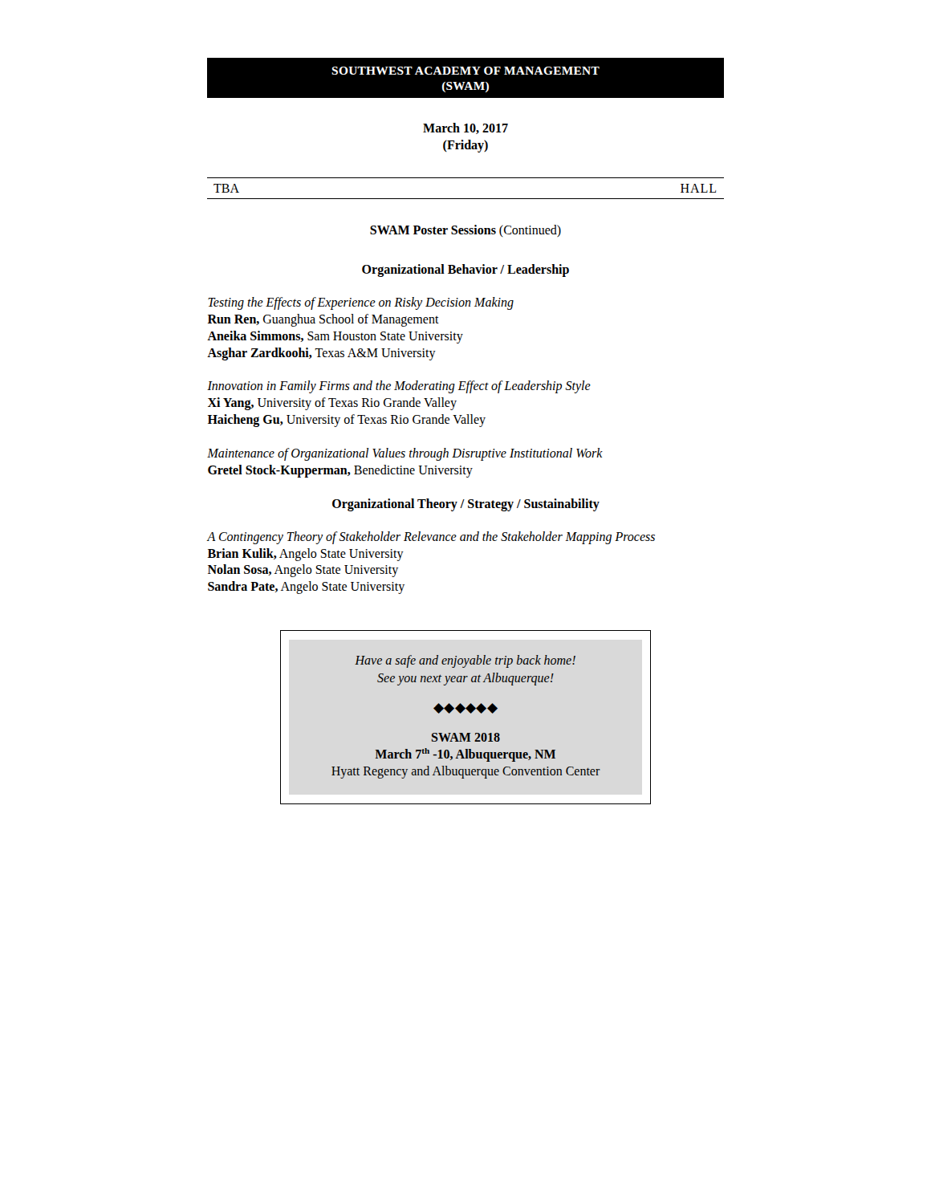SOUTHWEST ACADEMY OF MANAGEMENT (SWAM)
March 10, 2017
(Friday)
TBA HALL
SWAM Poster Sessions (Continued)
Organizational Behavior / Leadership
Testing the Effects of Experience on Risky Decision Making
Run Ren, Guanghua School of Management
Aneika Simmons, Sam Houston State University
Asghar Zardkoohi, Texas A&M University
Innovation in Family Firms and the Moderating Effect of Leadership Style
Xi Yang, University of Texas Rio Grande Valley
Haicheng Gu, University of Texas Rio Grande Valley
Maintenance of Organizational Values through Disruptive Institutional Work
Gretel Stock-Kupperman, Benedictine University
Organizational Theory / Strategy / Sustainability
A Contingency Theory of Stakeholder Relevance and the Stakeholder Mapping Process
Brian Kulik, Angelo State University
Nolan Sosa, Angelo State University
Sandra Pate, Angelo State University
Have a safe and enjoyable trip back home!
See you next year at Albuquerque!
◆◆◆◆◆◆
SWAM 2018
March 7th -10, Albuquerque, NM
Hyatt Regency and Albuquerque Convention Center